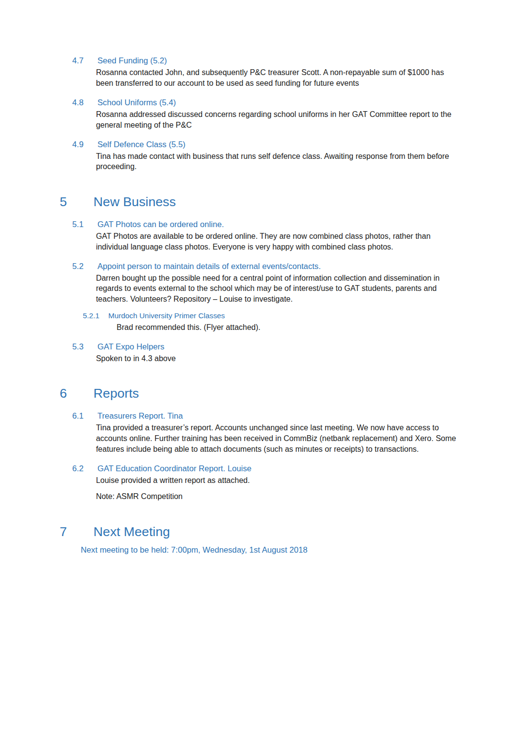4.7 Seed Funding (5.2)
Rosanna contacted John, and subsequently P&C treasurer Scott. A non-repayable sum of $1000 has been transferred to our account to be used as seed funding for future events
4.8 School Uniforms (5.4)
Rosanna addressed discussed concerns regarding school uniforms in her GAT Committee report to the general meeting of the P&C
4.9 Self Defence Class (5.5)
Tina has made contact with business that runs self defence class. Awaiting response from them before proceeding.
5 New Business
5.1 GAT Photos can be ordered online.
GAT Photos are available to be ordered online. They are now combined class photos, rather than individual language class photos. Everyone is very happy with combined class photos.
5.2 Appoint person to maintain details of external events/contacts.
Darren bought up the possible need for a central point of information collection and dissemination in regards to events external to the school which may be of interest/use to GAT students, parents and teachers. Volunteers? Repository – Louise to investigate.
5.2.1 Murdoch University Primer Classes
Brad recommended this. (Flyer attached).
5.3 GAT Expo Helpers
Spoken to in 4.3 above
6 Reports
6.1 Treasurers Report. Tina
Tina provided a treasurer’s report. Accounts unchanged since last meeting. We now have access to accounts online. Further training has been received in CommBiz (netbank replacement) and Xero. Some features include being able to attach documents (such as minutes or receipts) to transactions.
6.2 GAT Education Coordinator Report. Louise
Louise provided a written report as attached.
Note: ASMR Competition
7 Next Meeting
Next meeting to be held: 7:00pm, Wednesday, 1st August 2018